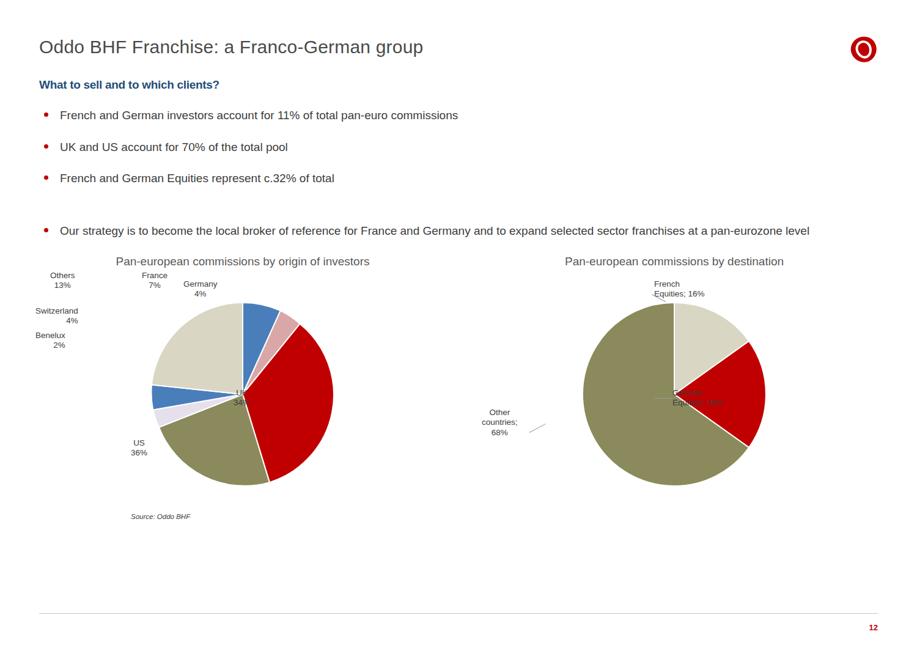Oddo BHF Franchise: a Franco-German group
What to sell and to which clients?
French and German investors account for 11% of total pan-euro commissions
UK and US account for 70% of the total pool
French and German Equities represent c.32% of total
Our strategy is to become the local broker of reference for France and Germany and to expand selected sector franchises at a pan-eurozone level
Pan-european commissions by origin of investors
France
7%
Germany
4%
UK
34%
US
36%
Benelux
2%
Switzerland
4%
Others
13%
Source: Oddo BHF
Pan-european commissions by destination
French
Equities; 16%
German
Equities; 16%
Other
countries;
68%
12